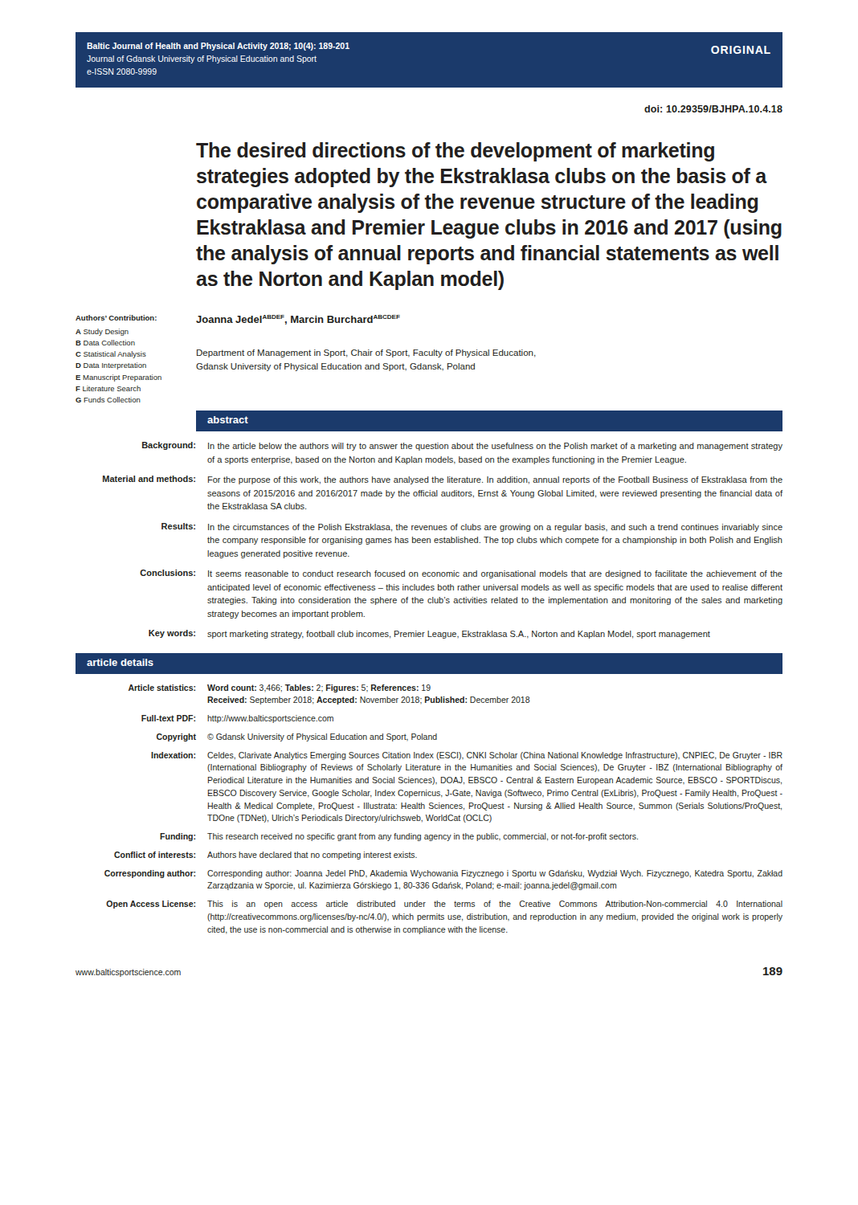Baltic Journal of Health and Physical Activity 2018; 10(4): 189-201
Journal of Gdansk University of Physical Education and Sport
e-ISSN 2080-9999
ORIGINAL
doi: 10.29359/BJHPA.10.4.18
The desired directions of the development of marketing strategies adopted by the Ekstraklasa clubs on the basis of a comparative analysis of the revenue structure of the leading Ekstraklasa and Premier League clubs in 2016 and 2017 (using the analysis of annual reports and financial statements as well as the Norton and Kaplan model)
Authors’ Contribution:
A Study Design
B Data Collection
C Statistical Analysis
D Data Interpretation
E Manuscript Preparation
F Literature Search
G Funds Collection
Joanna JedelABDEF, Marcin BurchardABCDEF
Department of Management in Sport, Chair of Sport, Faculty of Physical Education,
Gdansk University of Physical Education and Sport, Gdansk, Poland
abstract
| Background: | In the article below the authors will try to answer the question about the usefulness on the Polish market of a marketing and management strategy of a sports enterprise, based on the Norton and Kaplan models, based on the examples functioning in the Premier League. |
| Material and methods: | For the purpose of this work, the authors have analysed the literature. In addition, annual reports of the Football Business of Ekstraklasa from the seasons of 2015/2016 and 2016/2017 made by the official auditors, Ernst & Young Global Limited, were reviewed presenting the financial data of the Ekstraklasa SA clubs. |
| Results: | In the circumstances of the Polish Ekstraklasa, the revenues of clubs are growing on a regular basis, and such a trend continues invariably since the company responsible for organising games has been established. The top clubs which compete for a championship in both Polish and English leagues generated positive revenue. |
| Conclusions: | It seems reasonable to conduct research focused on economic and organisational models that are designed to facilitate the achievement of the anticipated level of economic effectiveness – this includes both rather universal models as well as specific models that are used to realise different strategies. Taking into consideration the sphere of the club’s activities related to the implementation and monitoring of the sales and marketing strategy becomes an important problem. |
| Key words: | sport marketing strategy, football club incomes, Premier League, Ekstraklasa S.A., Norton and Kaplan Model, sport management |
article details
| Article statistics: | Word count: 3,466; Tables: 2; Figures: 5; References: 19 Received: September 2018; Accepted: November 2018; Published: December 2018 |
| Full-text PDF: | http://www.balticsportscience.com |
| Copyright | © Gdansk University of Physical Education and Sport, Poland |
| Indexation: | Celdes, Clarivate Analytics Emerging Sources Citation Index (ESCI), CNKI Scholar (China National Knowledge Infrastructure), CNPIEC, De Gruyter - IBR (International Bibliography of Reviews of Scholarly Literature in the Humanities and Social Sciences), De Gruyter - IBZ (International Bibliography of Periodical Literature in the Humanities and Social Sciences), DOAJ, EBSCO - Central & Eastern European Academic Source, EBSCO - SPORTDiscus, EBSCO Discovery Service, Google Scholar, Index Copernicus, J-Gate, Naviga (Softweco, Primo Central (ExLibris), ProQuest - Family Health, ProQuest - Health & Medical Complete, ProQuest - Illustrata: Health Sciences, ProQuest - Nursing & Allied Health Source, Summon (Serials Solutions/ProQuest, TDOne (TDNet), Ulrich’s Periodicals Directory/ulrichsweb, WorldCat (OCLC) |
| Funding: | This research received no specific grant from any funding agency in the public, commercial, or not-for-profit sectors. |
| Conflict of interests: | Authors have declared that no competing interest exists. |
| Corresponding author: | Corresponding author: Joanna Jedel PhD, Akademia Wychowania Fizycznego i Sportu w Gdańsku, Wydział Wych. Fizycznego, Katedra Sportu, Zakład Zarządzania w Sporcie, ul. Kazimierza Górskiego 1, 80-336 Gdańsk, Poland; e-mail: joanna.jedel@gmail.com |
| Open Access License: | This is an open access article distributed under the terms of the Creative Commons Attribution-Non-commercial 4.0 International (http://creativecommons.org/licenses/by-nc/4.0/), which permits use, distribution, and reproduction in any medium, provided the original work is properly cited, the use is non-commercial and is otherwise in compliance with the license. |
www.balticsportscience.com
189